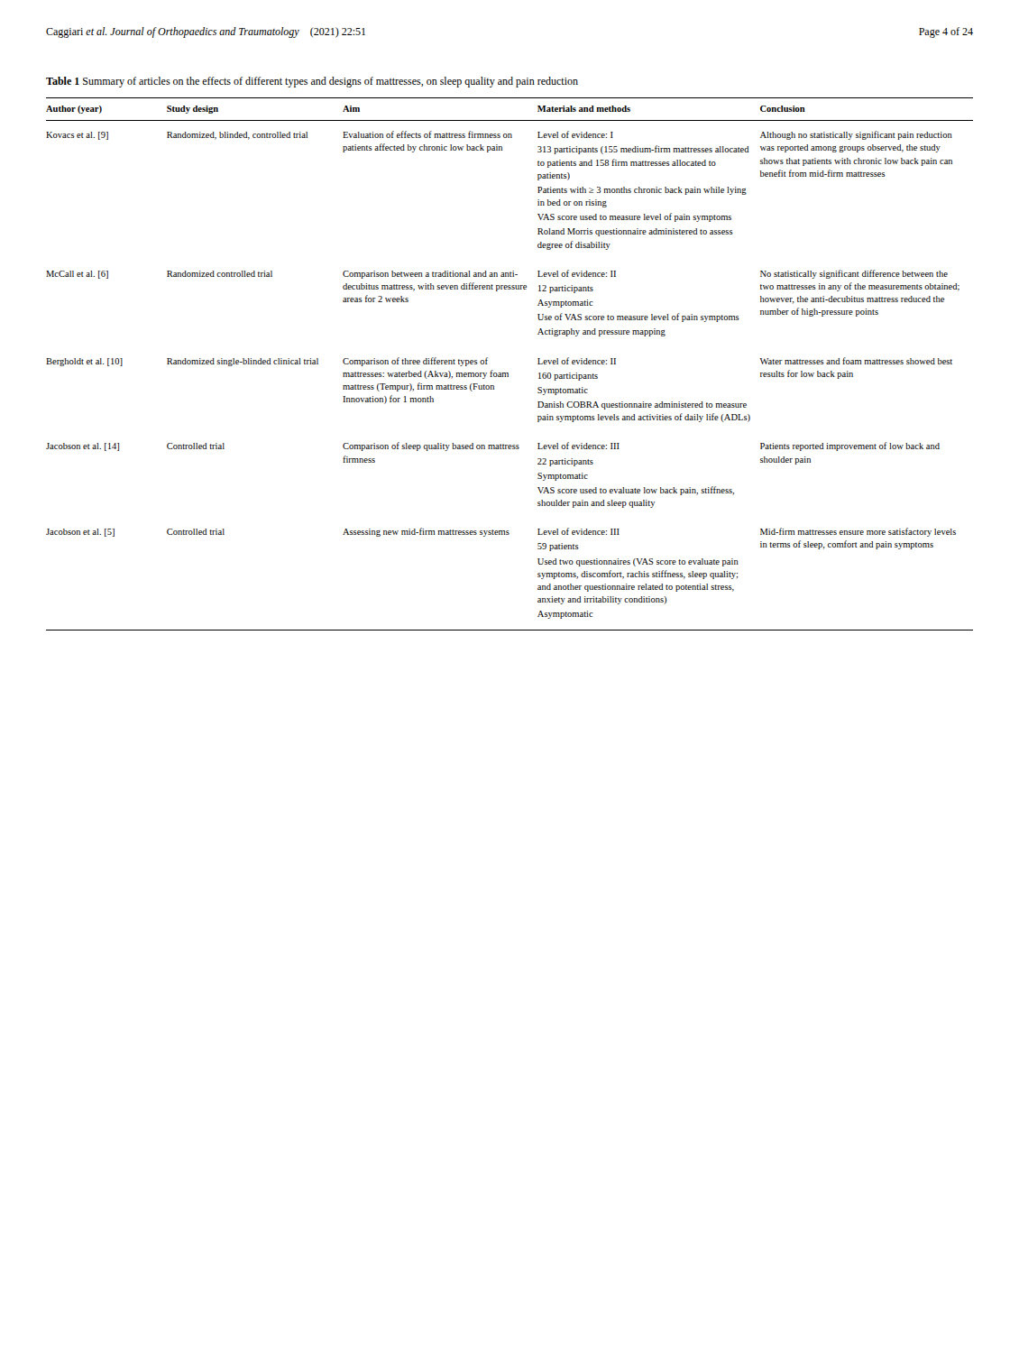Caggiari et al. Journal of Orthopaedics and Traumatology (2021) 22:51
Page 4 of 24
Table 1 Summary of articles on the effects of different types and designs of mattresses, on sleep quality and pain reduction
| Author (year) | Study design | Aim | Materials and methods | Conclusion |
| --- | --- | --- | --- | --- |
| Kovacs et al. [ 9 ] | Randomized, blinded, controlled trial | Evaluation of effects of mattress firmness on patients affected by chronic low back pain | Level of evidence: I 313 participants (155 medium-firm mattresses allocated to patients and 158 firm mattresses allocated to patients) Patients with ≥ 3 months chronic back pain while lying in bed or on rising VAS score used to measure level of pain symptoms Roland Morris questionnaire administered to assess degree of disability | Although no statistically significant pain reduction was reported among groups observed, the study shows that patients with chronic low back pain can benefit from mid-firm mattresses |
| McCall et al. [ 6 ] | Randomized controlled trial | Comparison between a traditional and an anti-decubitus mattress, with seven different pressure areas for 2 weeks | Level of evidence: II 12 participants Asymptomatic Use of VAS score to measure level of pain symptoms Actigraphy and pressure mapping | No statistically significant difference between the two mattresses in any of the measurements obtained; however, the anti-decubitus mattress reduced the number of high-pressure points |
| Bergholdt et al. [ 10 ] | Randomized single-blinded clinical trial | Comparison of three different types of mattresses: waterbed (Akva), memory foam mattress (Tempur), firm mattress (Futon Innovation) for 1 month | Level of evidence: II 160 participants Symptomatic Danish COBRA questionnaire administered to measure pain symptoms levels and activities of daily life (ADLs) | Water mattresses and foam mattresses showed best results for low back pain |
| Jacobson et al. [ 14 ] | Controlled trial | Comparison of sleep quality based on mattress firmness | Level of evidence: III 22 participants Symptomatic VAS score used to evaluate low back pain, stiffness, shoulder pain and sleep quality | Patients reported improvement of low back and shoulder pain |
| Jacobson et al. [ 5 ] | Controlled trial | Assessing new mid-firm mattresses systems | Level of evidence: III 59 patients Used two questionnaires (VAS score to evaluate pain symptoms, discomfort, rachis stiffness, sleep quality; and another questionnaire related to potential stress, anxiety and irritability conditions) Asymptomatic | Mid-firm mattresses ensure more satisfactory levels in terms of sleep, comfort and pain symptoms |